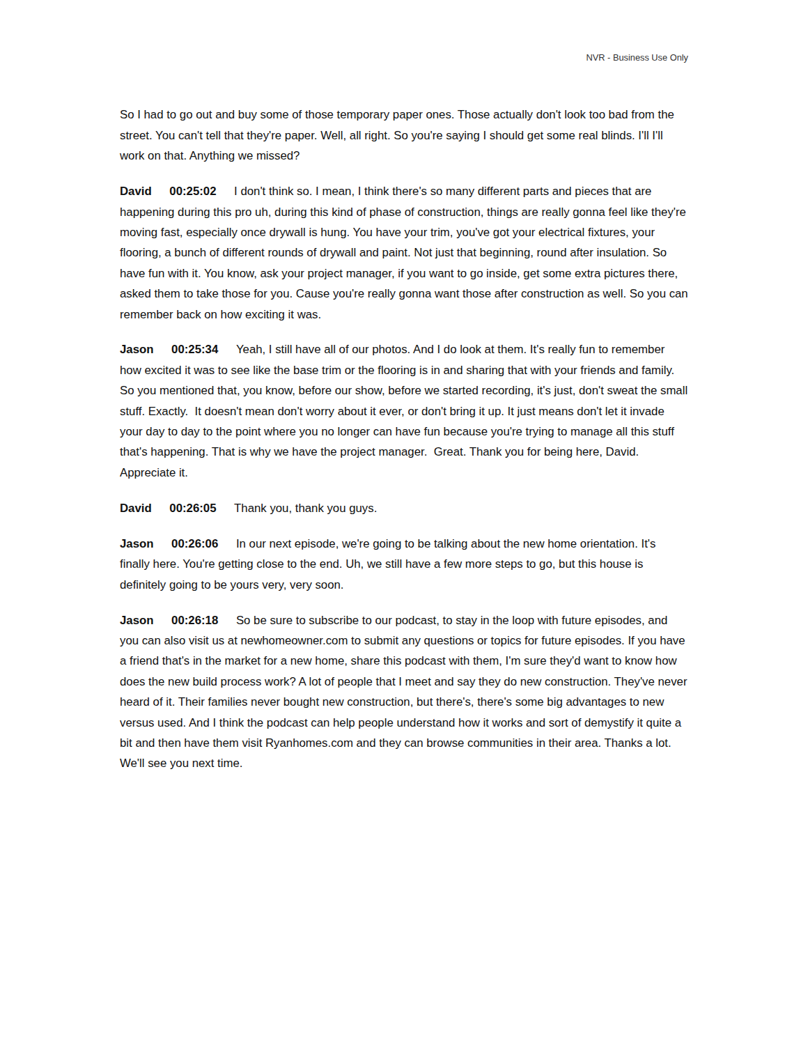NVR - Business Use Only
So I had to go out and buy some of those temporary paper ones. Those actually don't look too bad from the street. You can't tell that they're paper. Well, all right. So you're saying I should get some real blinds. I'll I'll work on that. Anything we missed?
David 00:25:02 I don't think so. I mean, I think there's so many different parts and pieces that are happening during this pro uh, during this kind of phase of construction, things are really gonna feel like they're moving fast, especially once drywall is hung. You have your trim, you've got your electrical fixtures, your flooring, a bunch of different rounds of drywall and paint. Not just that beginning, round after insulation. So have fun with it. You know, ask your project manager, if you want to go inside, get some extra pictures there, asked them to take those for you. Cause you're really gonna want those after construction as well. So you can remember back on how exciting it was.
Jason 00:25:34 Yeah, I still have all of our photos. And I do look at them. It's really fun to remember how excited it was to see like the base trim or the flooring is in and sharing that with your friends and family. So you mentioned that, you know, before our show, before we started recording, it's just, don't sweat the small stuff. Exactly. It doesn't mean don't worry about it ever, or don't bring it up. It just means don't let it invade your day to day to the point where you no longer can have fun because you're trying to manage all this stuff that's happening. That is why we have the project manager. Great. Thank you for being here, David. Appreciate it.
David 00:26:05 Thank you, thank you guys.
Jason 00:26:06 In our next episode, we're going to be talking about the new home orientation. It's finally here. You're getting close to the end. Uh, we still have a few more steps to go, but this house is definitely going to be yours very, very soon.
Jason 00:26:18 So be sure to subscribe to our podcast, to stay in the loop with future episodes, and you can also visit us at newhomeowner.com to submit any questions or topics for future episodes. If you have a friend that's in the market for a new home, share this podcast with them, I'm sure they'd want to know how does the new build process work? A lot of people that I meet and say they do new construction. They've never heard of it. Their families never bought new construction, but there's, there's some big advantages to new versus used. And I think the podcast can help people understand how it works and sort of demystify it quite a bit and then have them visit Ryanhomes.com and they can browse communities in their area. Thanks a lot. We'll see you next time.